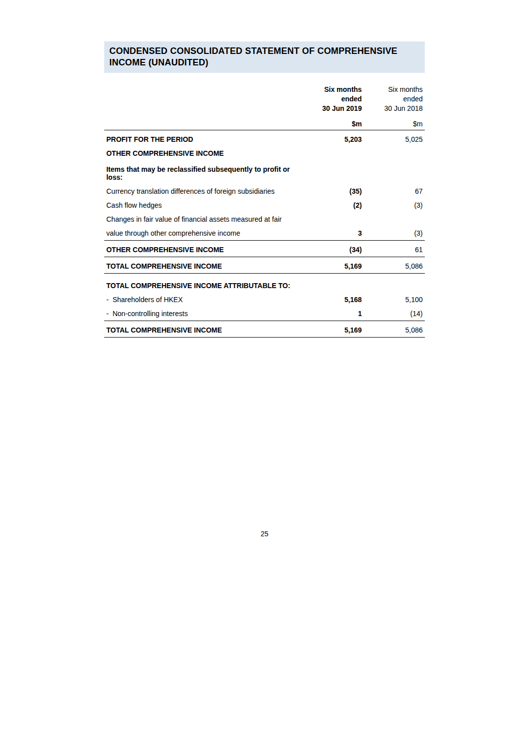CONDENSED CONSOLIDATED STATEMENT OF COMPREHENSIVE INCOME (UNAUDITED)
| | Six months ended 30 Jun 2019 | Six months ended 30 Jun 2018 |
| --- | --- | --- |
| | $m | $m |
| PROFIT FOR THE PERIOD | 5,203 | 5,025 |
| OTHER COMPREHENSIVE INCOME | | |
| Items that may be reclassified subsequently to profit or loss: | | |
| Currency translation differences of foreign subsidiaries | (35) | 67 |
| Cash flow hedges | (2) | (3) |
| Changes in fair value of financial assets measured at fair | | |
| value through other comprehensive income | 3 | (3) |
| OTHER COMPREHENSIVE INCOME | (34) | 61 |
| TOTAL COMPREHENSIVE INCOME | 5,169 | 5,086 |
| TOTAL COMPREHENSIVE INCOME ATTRIBUTABLE TO: | | |
| - Shareholders of HKEX | 5,168 | 5,100 |
| - Non-controlling interests | 1 | (14) |
| TOTAL COMPREHENSIVE INCOME | 5,169 | 5,086 |
25